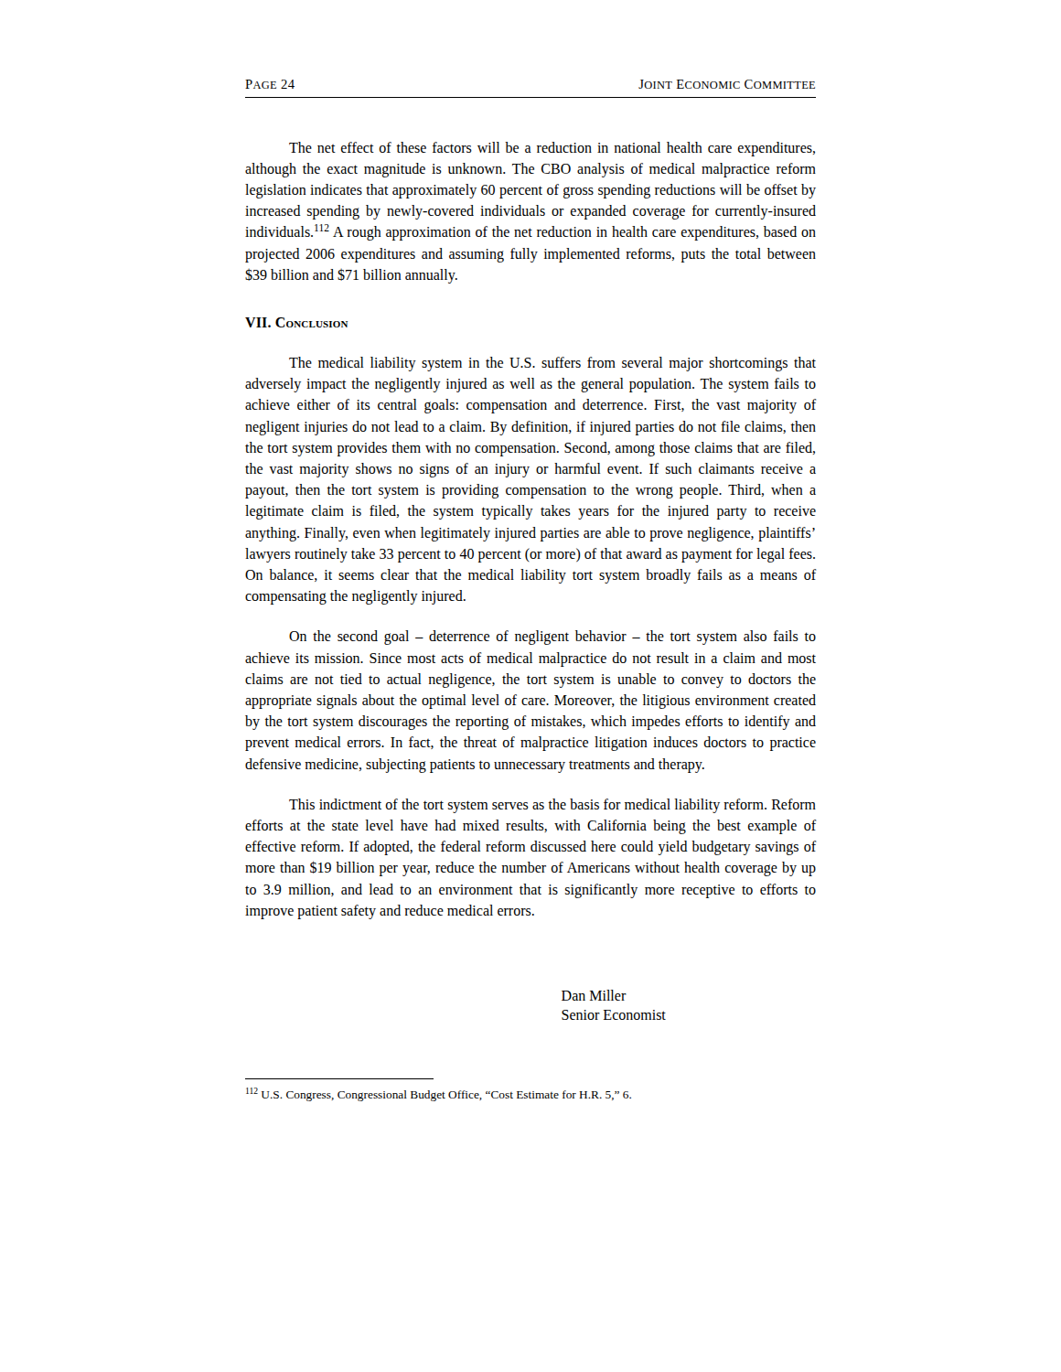PAGE 24 JOINT ECONOMIC COMMITTEE
The net effect of these factors will be a reduction in national health care expenditures, although the exact magnitude is unknown. The CBO analysis of medical malpractice reform legislation indicates that approximately 60 percent of gross spending reductions will be offset by increased spending by newly-covered individuals or expanded coverage for currently-insured individuals.112 A rough approximation of the net reduction in health care expenditures, based on projected 2006 expenditures and assuming fully implemented reforms, puts the total between $39 billion and $71 billion annually.
VII. Conclusion
The medical liability system in the U.S. suffers from several major shortcomings that adversely impact the negligently injured as well as the general population. The system fails to achieve either of its central goals: compensation and deterrence. First, the vast majority of negligent injuries do not lead to a claim. By definition, if injured parties do not file claims, then the tort system provides them with no compensation. Second, among those claims that are filed, the vast majority shows no signs of an injury or harmful event. If such claimants receive a payout, then the tort system is providing compensation to the wrong people. Third, when a legitimate claim is filed, the system typically takes years for the injured party to receive anything. Finally, even when legitimately injured parties are able to prove negligence, plaintiffs’ lawyers routinely take 33 percent to 40 percent (or more) of that award as payment for legal fees. On balance, it seems clear that the medical liability tort system broadly fails as a means of compensating the negligently injured.
On the second goal – deterrence of negligent behavior – the tort system also fails to achieve its mission. Since most acts of medical malpractice do not result in a claim and most claims are not tied to actual negligence, the tort system is unable to convey to doctors the appropriate signals about the optimal level of care. Moreover, the litigious environment created by the tort system discourages the reporting of mistakes, which impedes efforts to identify and prevent medical errors. In fact, the threat of malpractice litigation induces doctors to practice defensive medicine, subjecting patients to unnecessary treatments and therapy.
This indictment of the tort system serves as the basis for medical liability reform. Reform efforts at the state level have had mixed results, with California being the best example of effective reform. If adopted, the federal reform discussed here could yield budgetary savings of more than $19 billion per year, reduce the number of Americans without health coverage by up to 3.9 million, and lead to an environment that is significantly more receptive to efforts to improve patient safety and reduce medical errors.
Dan Miller
Senior Economist
112 U.S. Congress, Congressional Budget Office, “Cost Estimate for H.R. 5,” 6.